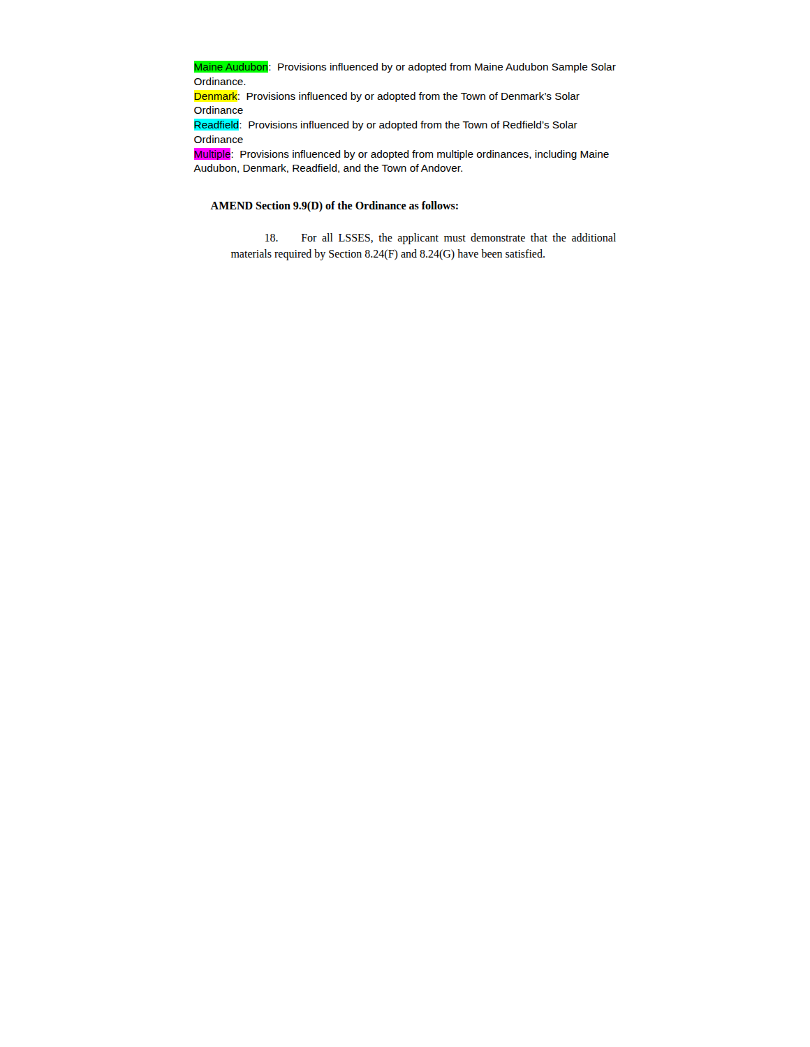Maine Audubon: Provisions influenced by or adopted from Maine Audubon Sample Solar Ordinance.
Denmark: Provisions influenced by or adopted from the Town of Denmark’s Solar Ordinance
Readfield: Provisions influenced by or adopted from the Town of Redfield’s Solar Ordinance
Multiple: Provisions influenced by or adopted from multiple ordinances, including Maine Audubon, Denmark, Readfield, and the Town of Andover.
AMEND Section 9.9(D) of the Ordinance as follows:
18. For all LSSES, the applicant must demonstrate that the additional materials required by Section 8.24(F) and 8.24(G) have been satisfied.